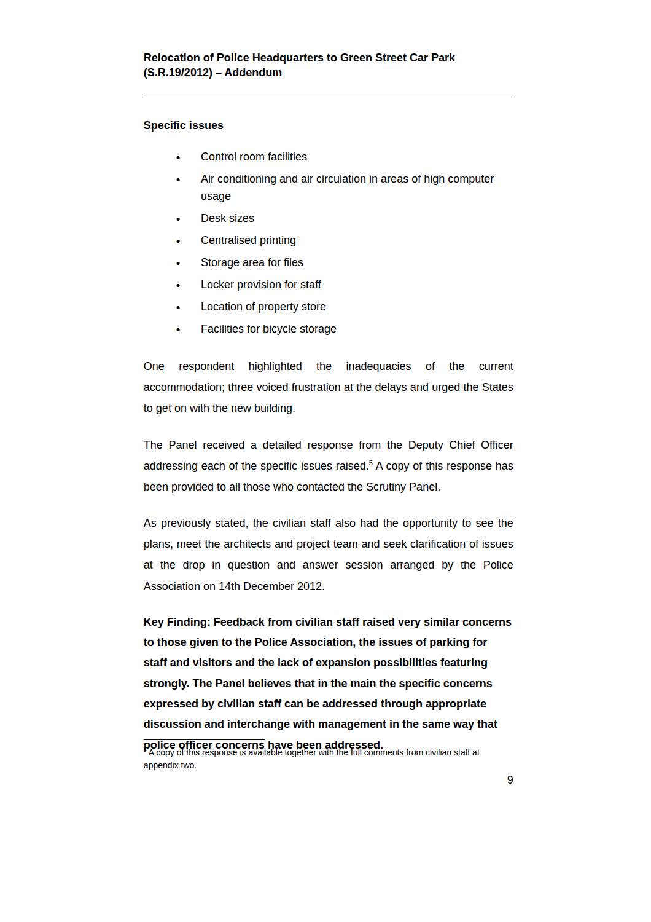Relocation of Police Headquarters to Green Street Car Park (S.R.19/2012) – Addendum
Specific issues
Control room facilities
Air conditioning and air circulation in areas of high computer usage
Desk sizes
Centralised printing
Storage area for files
Locker provision for staff
Location of property store
Facilities for bicycle storage
One respondent highlighted the inadequacies of the current accommodation; three voiced frustration at the delays and urged the States to get on with the new building.
The Panel received a detailed response from the Deputy Chief Officer addressing each of the specific issues raised.5 A copy of this response has been provided to all those who contacted the Scrutiny Panel.
As previously stated, the civilian staff also had the opportunity to see the plans, meet the architects and project team and seek clarification of issues at the drop in question and answer session arranged by the Police Association on 14th December 2012.
Key Finding: Feedback from civilian staff raised very similar concerns to those given to the Police Association, the issues of parking for staff and visitors and the lack of expansion possibilities featuring strongly. The Panel believes that in the main the specific concerns expressed by civilian staff can be addressed through appropriate discussion and interchange with management in the same way that police officer concerns have been addressed.
5 A copy of this response is available together with the full comments from civilian staff at appendix two.
9